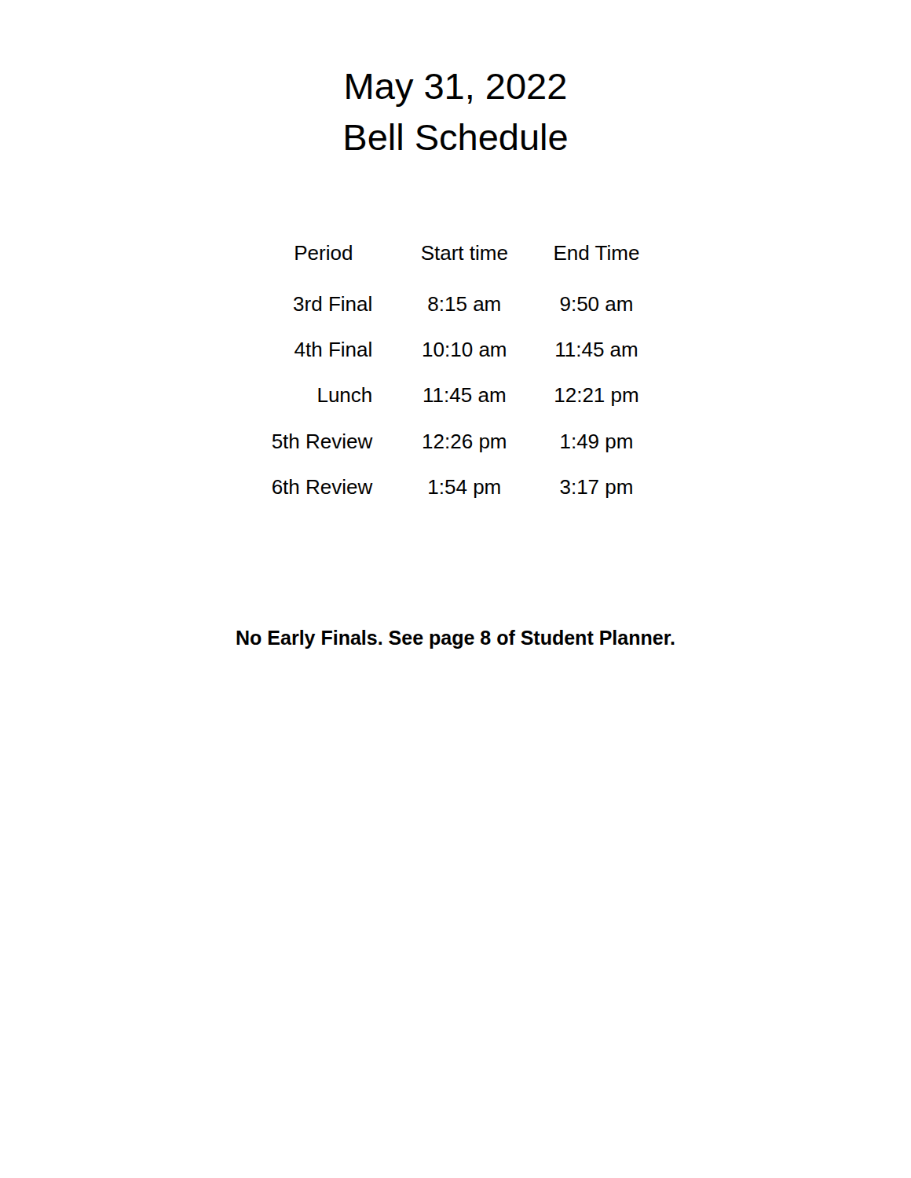May 31, 2022Bell Schedule
| Period | Start time | End Time |
| --- | --- | --- |
| 3rd Final | 8:15 am | 9:50 am |
| 4th Final | 10:10 am | 11:45 am |
| Lunch | 11:45 am | 12:21 pm |
| 5th Review | 12:26 pm | 1:49 pm |
| 6th Review | 1:54 pm | 3:17 pm |
No Early Finals. See page 8 of Student Planner.